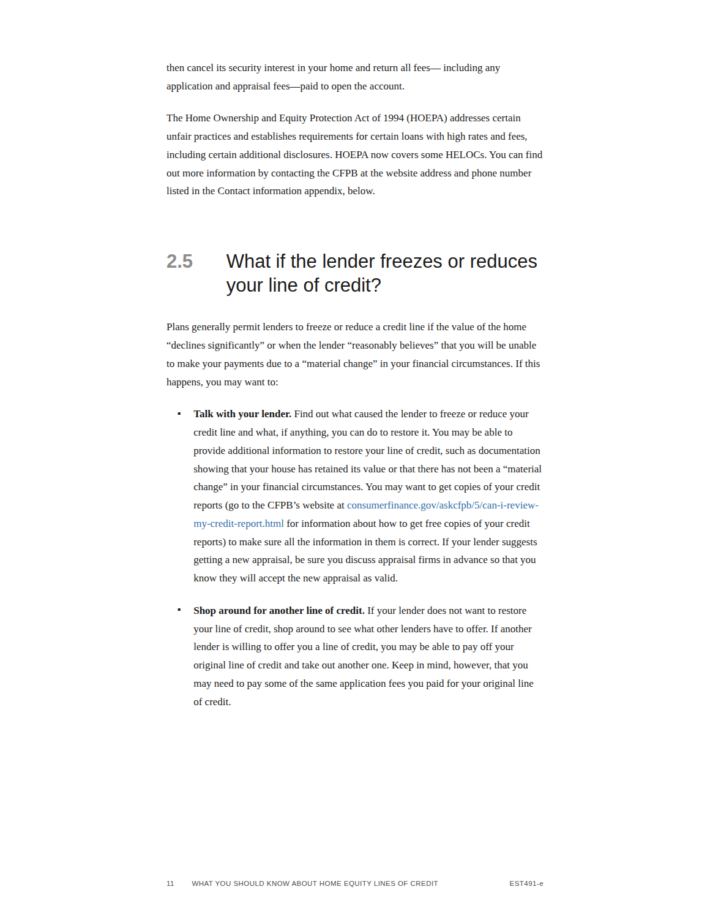then cancel its security interest in your home and return all fees— including any application and appraisal fees—paid to open the account.
The Home Ownership and Equity Protection Act of 1994 (HOEPA) addresses certain unfair practices and establishes requirements for certain loans with high rates and fees, including certain additional disclosures. HOEPA now covers some HELOCs. You can find out more information by contacting the CFPB at the website address and phone number listed in the Contact information appendix, below.
2.5 What if the lender freezes or reduces your line of credit?
Plans generally permit lenders to freeze or reduce a credit line if the value of the home “declines significantly” or when the lender “reasonably believes” that you will be unable to make your payments due to a “material change” in your financial circumstances. If this happens, you may want to:
Talk with your lender. Find out what caused the lender to freeze or reduce your credit line and what, if anything, you can do to restore it. You may be able to provide additional information to restore your line of credit, such as documentation showing that your house has retained its value or that there has not been a “material change” in your financial circumstances. You may want to get copies of your credit reports (go to the CFPB’s website at consumerfinance.gov/askcfpb/5/can-i-review-my-credit-report.html for information about how to get free copies of your credit reports) to make sure all the information in them is correct. If your lender suggests getting a new appraisal, be sure you discuss appraisal firms in advance so that you know they will accept the new appraisal as valid.
Shop around for another line of credit. If your lender does not want to restore your line of credit, shop around to see what other lenders have to offer. If another lender is willing to offer you a line of credit, you may be able to pay off your original line of credit and take out another one. Keep in mind, however, that you may need to pay some of the same application fees you paid for your original line of credit.
11 WHAT YOU SHOULD KNOW ABOUT HOME EQUITY LINES OF CREDIT EST491-e